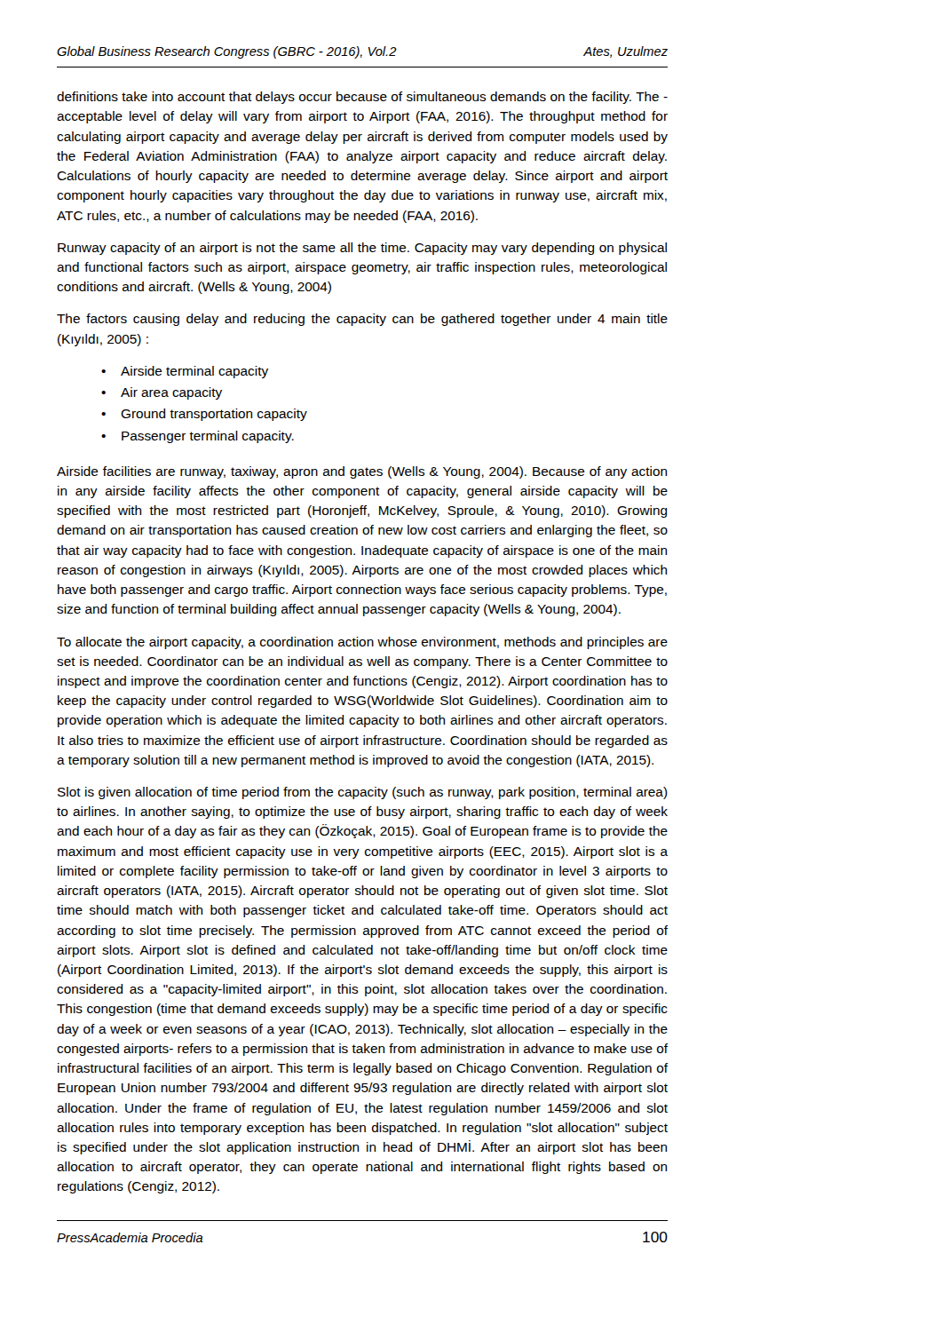Global Business Research Congress (GBRC - 2016), Vol.2
Ates, Uzulmez
definitions take into account that delays occur because of simultaneous demands on the facility. The - acceptable level of delay will vary from airport to Airport (FAA, 2016). The throughput method for calculating airport capacity and average delay per aircraft is derived from computer models used by the Federal Aviation Administration (FAA) to analyze airport capacity and reduce aircraft delay. Calculations of hourly capacity are needed to determine average delay. Since airport and airport component hourly capacities vary throughout the day due to variations in runway use, aircraft mix, ATC rules, etc., a number of calculations may be needed (FAA, 2016).
Runway capacity of an airport is not the same all the time. Capacity may vary depending on physical and functional factors such as airport, airspace geometry, air traffic inspection rules, meteorological conditions and aircraft. (Wells & Young, 2004)
The factors causing delay and reducing the capacity can be gathered together under 4 main title (Kıyıldı, 2005) :
Airside terminal capacity
Air area capacity
Ground transportation capacity
Passenger terminal capacity.
Airside facilities are runway, taxiway, apron and gates (Wells & Young, 2004). Because of any action in any airside facility affects the other component of capacity, general airside capacity will be specified with the most restricted part (Horonjeff, McKelvey, Sproule, & Young, 2010). Growing demand on air transportation has caused creation of new low cost carriers and enlarging the fleet, so that air way capacity had to face with congestion. Inadequate capacity of airspace is one of the main reason of congestion in airways (Kıyıldı, 2005). Airports are one of the most crowded places which have both passenger and cargo traffic. Airport connection ways face serious capacity problems. Type, size and function of terminal building affect annual passenger capacity (Wells & Young, 2004).
To allocate the airport capacity, a coordination action whose environment, methods and principles are set is needed. Coordinator can be an individual as well as company. There is a Center Committee to inspect and improve the coordination center and functions (Cengiz, 2012). Airport coordination has to keep the capacity under control regarded to WSG(Worldwide Slot Guidelines). Coordination aim to provide operation which is adequate the limited capacity to both airlines and other aircraft operators. It also tries to maximize the efficient use of airport infrastructure. Coordination should be regarded as a temporary solution till a new permanent method is improved to avoid the congestion (IATA, 2015).
Slot is given allocation of time period from the capacity (such as runway, park position, terminal area) to airlines. In another saying, to optimize the use of busy airport, sharing traffic to each day of week and each hour of a day as fair as they can (Özkoçak, 2015). Goal of European frame is to provide the maximum and most efficient capacity use in very competitive airports (EEC, 2015). Airport slot is a limited or complete facility permission to take-off or land given by coordinator in level 3 airports to aircraft operators (IATA, 2015). Aircraft operator should not be operating out of given slot time. Slot time should match with both passenger ticket and calculated take-off time. Operators should act according to slot time precisely. The permission approved from ATC cannot exceed the period of airport slots. Airport slot is defined and calculated not take-off/landing time but on/off clock time (Airport Coordination Limited, 2013). If the airport's slot demand exceeds the supply, this airport is considered as a "capacity-limited airport", in this point, slot allocation takes over the coordination. This congestion (time that demand exceeds supply) may be a specific time period of a day or specific day of a week or even seasons of a year (ICAO, 2013). Technically, slot allocation – especially in the congested airports- refers to a permission that is taken from administration in advance to make use of infrastructural facilities of an airport. This term is legally based on Chicago Convention. Regulation of European Union number 793/2004 and different 95/93 regulation are directly related with airport slot allocation. Under the frame of regulation of EU, the latest regulation number 1459/2006 and slot allocation rules into temporary exception has been dispatched. In regulation "slot allocation" subject is specified under the slot application instruction in head of DHMİ. After an airport slot has been allocation to aircraft operator, they can operate national and international flight rights based on regulations (Cengiz, 2012).
PressAcademia Procedia 100